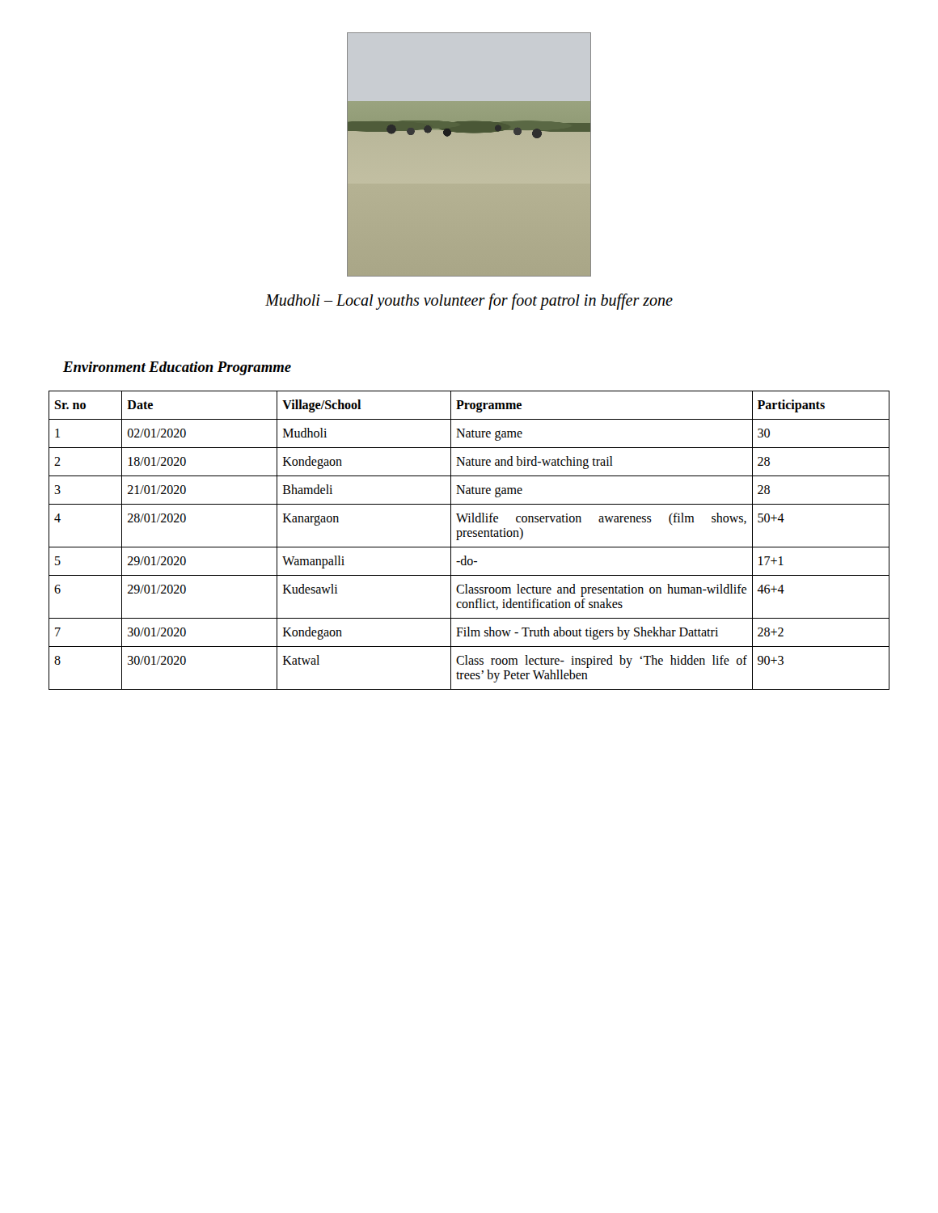Mudholi – Local youths volunteer for foot patrol in buffer zone
Environment Education Programme
| Sr. no | Date | Village/School | Programme | Participants |
| --- | --- | --- | --- | --- |
| 1 | 02/01/2020 | Mudholi | Nature game | 30 |
| 2 | 18/01/2020 | Kondegaon | Nature and bird-watching trail | 28 |
| 3 | 21/01/2020 | Bhamdeli | Nature game | 28 |
| 4 | 28/01/2020 | Kanargaon | Wildlife conservation awareness (film shows, presentation) | 50+4 |
| 5 | 29/01/2020 | Wamanpalli | -do- | 17+1 |
| 6 | 29/01/2020 | Kudesawli | Classroom lecture and presentation on human-wildlife conflict, identification of snakes | 46+4 |
| 7 | 30/01/2020 | Kondegaon | Film show - Truth about tigers by Shekhar Dattatri | 28+2 |
| 8 | 30/01/2020 | Katwal | Class room lecture- inspired by ‘The hidden life of trees’ by Peter Wahlleben | 90+3 |